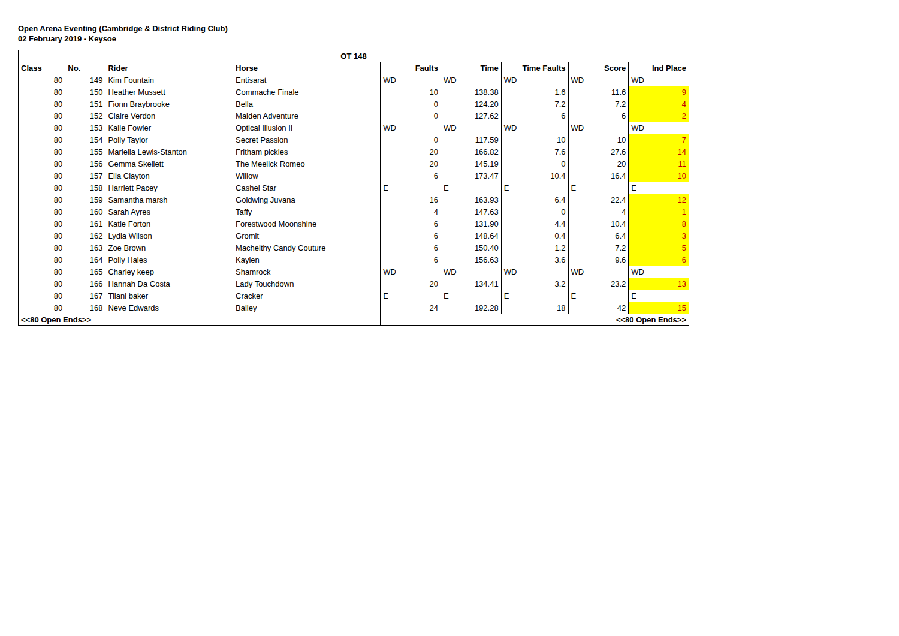Open Arena Eventing (Cambridge & District Riding Club)
02 February 2019 - Keysoe
OT 148
| Class | No. | Rider | Horse | Faults | Time | Time Faults | Score | Ind Place |
| --- | --- | --- | --- | --- | --- | --- | --- | --- |
| 80 | 149 | Kim Fountain | Entisarat | WD | WD | WD | WD | WD |
| 80 | 150 | Heather Mussett | Commache Finale | 10 | 138.38 | 1.6 | 11.6 | 9 |
| 80 | 151 | Fionn Braybrooke | Bella | 0 | 124.20 | 7.2 | 7.2 | 4 |
| 80 | 152 | Claire Verdon | Maiden Adventure | 0 | 127.62 | 6 | 6 | 2 |
| 80 | 153 | Kalie Fowler | Optical Illusion II | WD | WD | WD | WD | WD |
| 80 | 154 | Polly Taylor | Secret Passion | 0 | 117.59 | 10 | 10 | 7 |
| 80 | 155 | Mariella Lewis-Stanton | Fritham pickles | 20 | 166.82 | 7.6 | 27.6 | 14 |
| 80 | 156 | Gemma Skellett | The Meelick Romeo | 20 | 145.19 | 0 | 20 | 11 |
| 80 | 157 | Ella Clayton | Willow | 6 | 173.47 | 10.4 | 16.4 | 10 |
| 80 | 158 | Harriett Pacey | Cashel Star | E | E | E | E | E |
| 80 | 159 | Samantha marsh | Goldwing Juvana | 16 | 163.93 | 6.4 | 22.4 | 12 |
| 80 | 160 | Sarah Ayres | Taffy | 4 | 147.63 | 0 | 4 | 1 |
| 80 | 161 | Katie Forton | Forestwood Moonshine | 6 | 131.90 | 4.4 | 10.4 | 8 |
| 80 | 162 | Lydia Wilson | Gromit | 6 | 148.64 | 0.4 | 6.4 | 3 |
| 80 | 163 | Zoe Brown | Machelthy Candy Couture | 6 | 150.40 | 1.2 | 7.2 | 5 |
| 80 | 164 | Polly Hales | Kaylen | 6 | 156.63 | 3.6 | 9.6 | 6 |
| 80 | 165 | Charley keep | Shamrock | WD | WD | WD | WD | WD |
| 80 | 166 | Hannah Da Costa | Lady Touchdown | 20 | 134.41 | 3.2 | 23.2 | 13 |
| 80 | 167 | Tiiani baker | Cracker | E | E | E | E | E |
| 80 | 168 | Neve Edwards | Bailey | 24 | 192.28 | 18 | 42 | 15 |
| <<80 Open Ends>> | <<80 Open Ends>> |